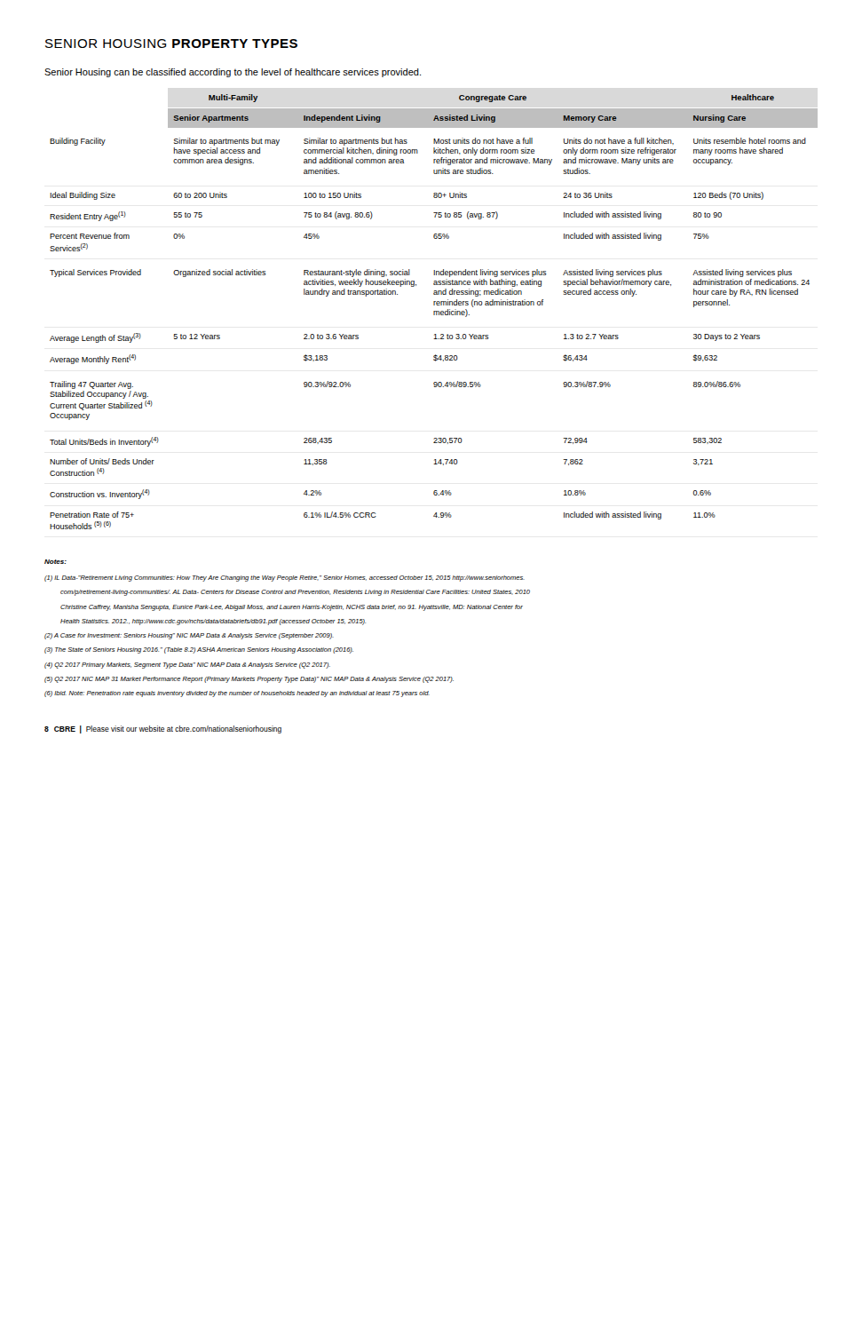SENIOR HOUSING PROPERTY TYPES
Senior Housing can be classified according to the level of healthcare services provided.
| | Multi-Family | Congregate Care | Healthcare |
| --- | --- | --- | --- |
| | Senior Apartments | Independent Living | Assisted Living | Memory Care | Nursing Care |
| Building Facility | Similar to apartments but may have special access and common area designs. | Similar to apartments but has commercial kitchen, dining room and additional common area amenities. | Most units do not have a full kitchen, only dorm room size refrigerator and microwave. Many units are studios. | Units do not have a full kitchen, only dorm room size refrigerator and microwave. Many units are studios. | Units resemble hotel rooms and many rooms have shared occupancy. |
| Ideal Building Size | 60 to 200 Units | 100 to 150 Units | 80+ Units | 24 to 36 Units | 120 Beds (70 Units) |
| Resident Entry Age (1) | 55 to 75 | 75 to 84 (avg. 80.6) | 75 to 85 (avg. 87) | Included with assisted living | 80 to 90 |
| Percent Revenue from Services (2) | 0% | 45% | 65% | Included with assisted living | 75% |
| Typical Services Provided | Organized social activities | Restaurant-style dining, social activities, weekly housekeeping, laundry and transportation. | Independent living services plus assistance with bathing, eating and dressing; medication reminders (no administration of medicine). | Assisted living services plus special behavior/memory care, secured access only. | Assisted living services plus administration of medications. 24 hour care by RA, RN licensed personnel. |
| Average Length of Stay (3) | 5 to 12 Years | 2.0 to 3.6 Years | 1.2 to 3.0 Years | 1.3 to 2.7 Years | 30 Days to 2 Years |
| Average Monthly Rent (4) | | $3,183 | $4,820 | $6,434 | $9,632 |
| Trailing 47 Quarter Avg. Stabilized Occupancy / Avg. Current Quarter Stabilized (4) Occupancy | | 90.3%/92.0% | 90.4%/89.5% | 90.3%/87.9% | 89.0%/86.6% |
| Total Units/Beds in Inventory (4) | | 268,435 | 230,570 | 72,994 | 583,302 |
| Number of Units/ Beds Under Construction (4) | | 11,358 | 14,740 | 7,862 | 3,721 |
| Construction vs. Inventory (4) | | 4.2% | 6.4% | 10.8% | 0.6% |
| Penetration Rate of 75+ Households (5) (6) | | 6.1% IL/4.5% CCRC | 4.9% | Included with assisted living | 11.0% |
Notes:
(1) IL Data-"Retirement Living Communities: How They Are Changing the Way People Retire," Senior Homes, accessed October 15, 2015 http://www.seniorhomes.
com/p/retirement-living-communities/. AL Data- Centers for Disease Control and Prevention, Residents Living in Residential Care Facilities: United States, 2010
Christine Caffrey, Manisha Sengupta, Eunice Park-Lee, Abigail Moss, and Lauren Harris-Kojetin, NCHS data brief, no 91. Hyattsville, MD: National Center for
Health Statistics. 2012., http://www.cdc.gov/nchs/data/databriefs/db91.pdf (accessed October 15, 2015).
(2) A Case for Investment: Seniors Housing" NIC MAP Data & Analysis Service (September 2009).
(3) The State of Seniors Housing 2016." (Table 8.2) ASHA American Seniors Housing Association (2016).
(4) Q2 2017 Primary Markets, Segment Type Data" NIC MAP Data & Analysis Service (Q2 2017).
(5) Q2 2017 NIC MAP 31 Market Performance Report (Primary Markets Property Type Data)" NIC MAP Data & Analysis Service (Q2 2017).
(6) Ibid. Note: Penetration rate equals inventory divided by the number of households headed by an individual at least 75 years old.
8 CBRE | Please visit our website at cbre.com/nationalseniorhousing